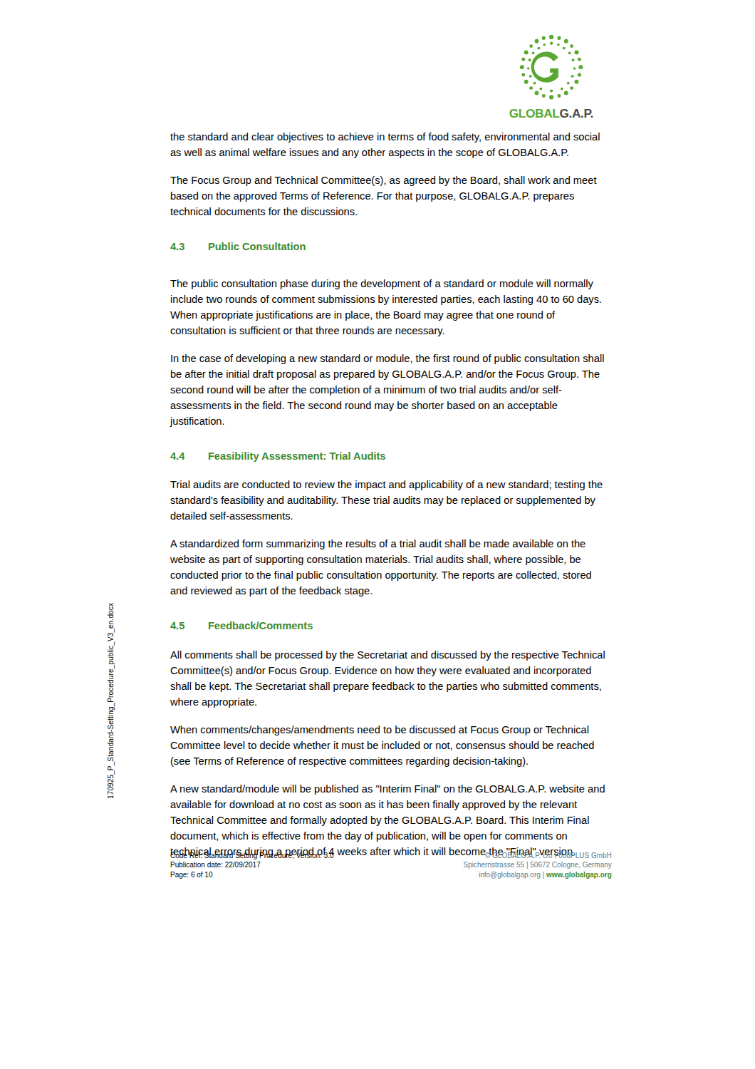GLOBALG.A.P.
170925_P_Standard-Setting_Procedure_public_V3_en.docx
the standard and clear objectives to achieve in terms of food safety, environmental and social as well as animal welfare issues and any other aspects in the scope of GLOBALG.A.P.
The Focus Group and Technical Committee(s), as agreed by the Board, shall work and meet based on the approved Terms of Reference. For that purpose, GLOBALG.A.P. prepares technical documents for the discussions.
4.3 Public Consultation
The public consultation phase during the development of a standard or module will normally include two rounds of comment submissions by interested parties, each lasting 40 to 60 days. When appropriate justifications are in place, the Board may agree that one round of consultation is sufficient or that three rounds are necessary.
In the case of developing a new standard or module, the first round of public consultation shall be after the initial draft proposal as prepared by GLOBALG.A.P. and/or the Focus Group. The second round will be after the completion of a minimum of two trial audits and/or self-assessments in the field. The second round may be shorter based on an acceptable justification.
4.4 Feasibility Assessment: Trial Audits
Trial audits are conducted to review the impact and applicability of a new standard; testing the standard's feasibility and auditability. These trial audits may be replaced or supplemented by detailed self-assessments.
A standardized form summarizing the results of a trial audit shall be made available on the website as part of supporting consultation materials. Trial audits shall, where possible, be conducted prior to the final public consultation opportunity. The reports are collected, stored and reviewed as part of the feedback stage.
4.5 Feedback/Comments
All comments shall be processed by the Secretariat and discussed by the respective Technical Committee(s) and/or Focus Group. Evidence on how they were evaluated and incorporated shall be kept. The Secretariat shall prepare feedback to the parties who submitted comments, where appropriate.
When comments/changes/amendments need to be discussed at Focus Group or Technical Committee level to decide whether it must be included or not, consensus should be reached (see Terms of Reference of respective committees regarding decision-taking).
A new standard/module will be published as "Interim Final" on the GLOBALG.A.P. website and available for download at no cost as soon as it has been finally approved by the relevant Technical Committee and formally adopted by the GLOBALG.A.P. Board. This Interim Final document, which is effective from the day of publication, will be open for comments on technical errors during a period of 4 weeks after which it will become the "Final" version.
Code Ref: Standard Setting Procedure, Version: 3.0
Publication date: 22/09/2017
Page: 6 of 10
© GLOBALG.A.P. c/o FoodPLUS GmbH
Spichernstrasse 55 | 50672 Cologne, Germany
info@globalgap.org | www.globalgap.org